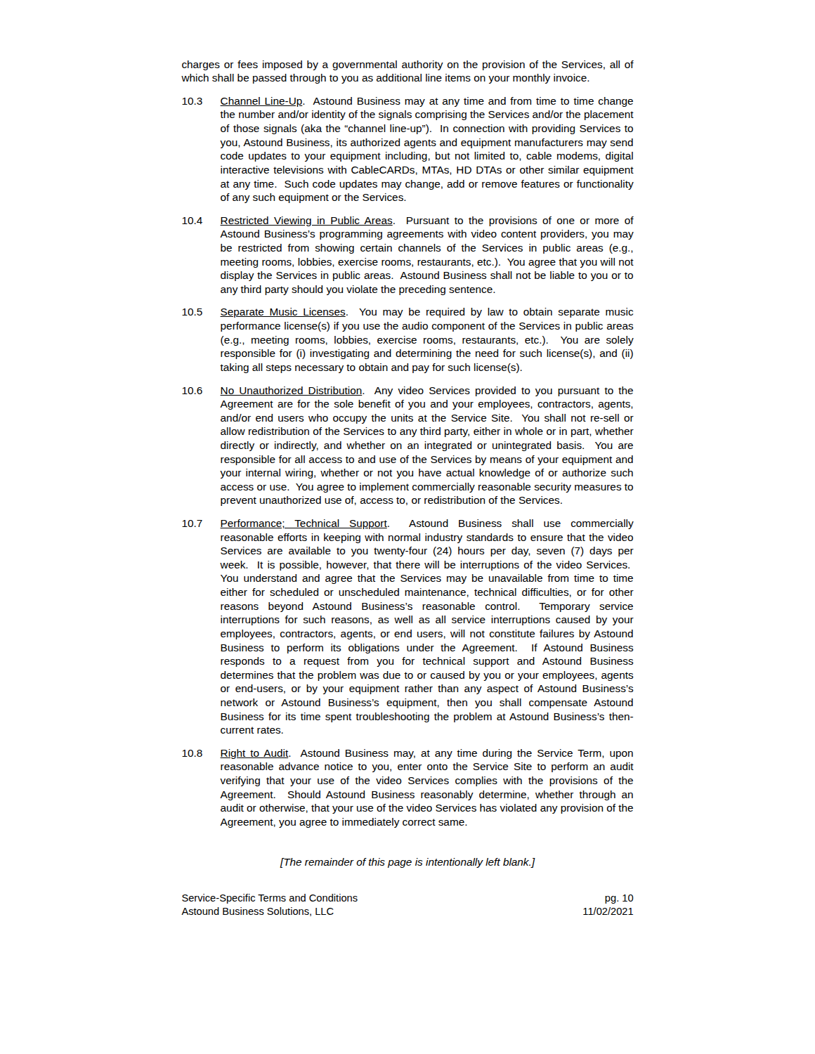charges or fees imposed by a governmental authority on the provision of the Services, all of which shall be passed through to you as additional line items on your monthly invoice.
10.3
Channel Line-Up. Astound Business may at any time and from time to time change the number and/or identity of the signals comprising the Services and/or the placement of those signals (aka the “channel line-up”). In connection with providing Services to you, Astound Business, its authorized agents and equipment manufacturers may send code updates to your equipment including, but not limited to, cable modems, digital interactive televisions with CableCARDs, MTAs, HD DTAs or other similar equipment at any time. Such code updates may change, add or remove features or functionality of any such equipment or the Services.
10.4
Restricted Viewing in Public Areas. Pursuant to the provisions of one or more of Astound Business’s programming agreements with video content providers, you may be restricted from showing certain channels of the Services in public areas (e.g., meeting rooms, lobbies, exercise rooms, restaurants, etc.). You agree that you will not display the Services in public areas. Astound Business shall not be liable to you or to any third party should you violate the preceding sentence.
10.5
Separate Music Licenses. You may be required by law to obtain separate music performance license(s) if you use the audio component of the Services in public areas (e.g., meeting rooms, lobbies, exercise rooms, restaurants, etc.). You are solely responsible for (i) investigating and determining the need for such license(s), and (ii) taking all steps necessary to obtain and pay for such license(s).
10.6
No Unauthorized Distribution. Any video Services provided to you pursuant to the Agreement are for the sole benefit of you and your employees, contractors, agents, and/or end users who occupy the units at the Service Site. You shall not re-sell or allow redistribution of the Services to any third party, either in whole or in part, whether directly or indirectly, and whether on an integrated or unintegrated basis. You are responsible for all access to and use of the Services by means of your equipment and your internal wiring, whether or not you have actual knowledge of or authorize such access or use. You agree to implement commercially reasonable security measures to prevent unauthorized use of, access to, or redistribution of the Services.
10.7
Performance; Technical Support. Astound Business shall use commercially reasonable efforts in keeping with normal industry standards to ensure that the video Services are available to you twenty-four (24) hours per day, seven (7) days per week. It is possible, however, that there will be interruptions of the video Services. You understand and agree that the Services may be unavailable from time to time either for scheduled or unscheduled maintenance, technical difficulties, or for other reasons beyond Astound Business’s reasonable control. Temporary service interruptions for such reasons, as well as all service interruptions caused by your employees, contractors, agents, or end users, will not constitute failures by Astound Business to perform its obligations under the Agreement. If Astound Business responds to a request from you for technical support and Astound Business determines that the problem was due to or caused by you or your employees, agents or end-users, or by your equipment rather than any aspect of Astound Business’s network or Astound Business’s equipment, then you shall compensate Astound Business for its time spent troubleshooting the problem at Astound Business’s then-current rates.
10.8
Right to Audit. Astound Business may, at any time during the Service Term, upon reasonable advance notice to you, enter onto the Service Site to perform an audit verifying that your use of the video Services complies with the provisions of the Agreement. Should Astound Business reasonably determine, whether through an audit or otherwise, that your use of the video Services has violated any provision of the Agreement, you agree to immediately correct same.
[The remainder of this page is intentionally left blank.]
Service-Specific Terms and Conditions Astound Business Solutions, LLC
pg. 10 11/02/2021